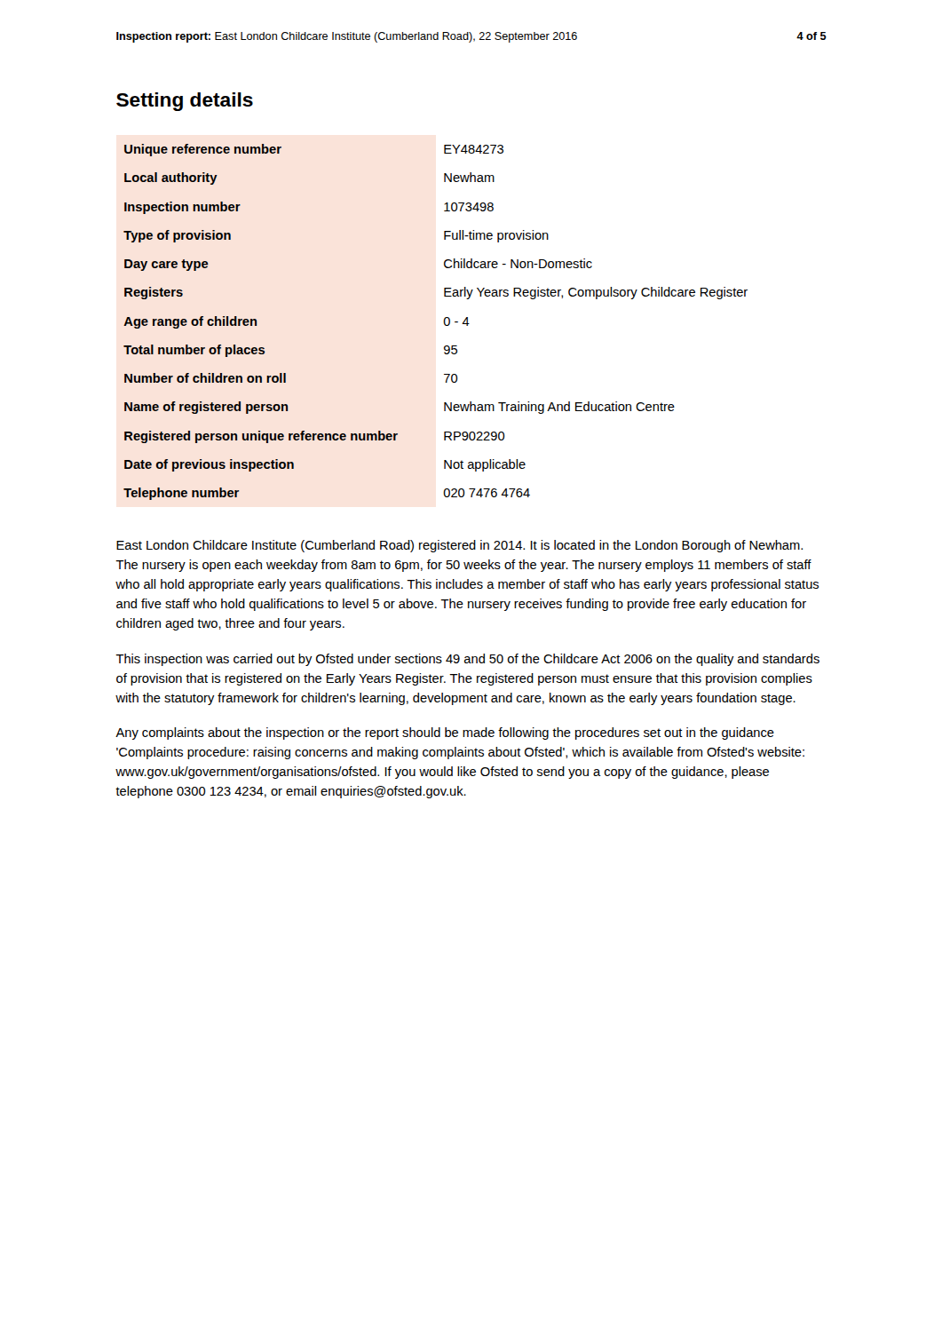Inspection report: East London Childcare Institute (Cumberland Road), 22 September 2016 4 of 5
Setting details
| Unique reference number | EY484273 |
| Local authority | Newham |
| Inspection number | 1073498 |
| Type of provision | Full-time provision |
| Day care type | Childcare - Non-Domestic |
| Registers | Early Years Register, Compulsory Childcare Register |
| Age range of children | 0 - 4 |
| Total number of places | 95 |
| Number of children on roll | 70 |
| Name of registered person | Newham Training And Education Centre |
| Registered person unique reference number | RP902290 |
| Date of previous inspection | Not applicable |
| Telephone number | 020 7476 4764 |
East London Childcare Institute (Cumberland Road) registered in 2014. It is located in the London Borough of Newham. The nursery is open each weekday from 8am to 6pm, for 50 weeks of the year. The nursery employs 11 members of staff who all hold appropriate early years qualifications. This includes a member of staff who has early years professional status and five staff who hold qualifications to level 5 or above. The nursery receives funding to provide free early education for children aged two, three and four years.
This inspection was carried out by Ofsted under sections 49 and 50 of the Childcare Act 2006 on the quality and standards of provision that is registered on the Early Years Register. The registered person must ensure that this provision complies with the statutory framework for children's learning, development and care, known as the early years foundation stage.
Any complaints about the inspection or the report should be made following the procedures set out in the guidance 'Complaints procedure: raising concerns and making complaints about Ofsted', which is available from Ofsted's website: www.gov.uk/government/organisations/ofsted. If you would like Ofsted to send you a copy of the guidance, please telephone 0300 123 4234, or email enquiries@ofsted.gov.uk.